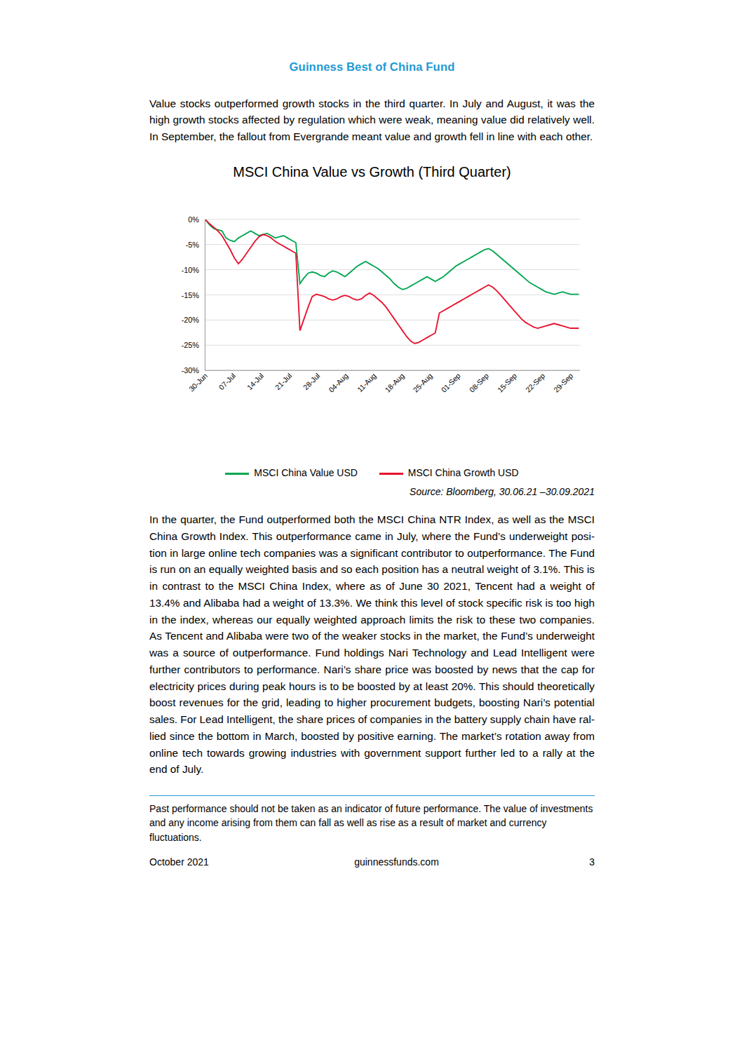Guinness Best of China Fund
Value stocks outperformed growth stocks in the third quarter. In July and August, it was the high growth stocks affected by regulation which were weak, meaning value did relatively well. In September, the fallout from Evergrande meant value and growth fell in line with each other.
MSCI China Value vs Growth (Third Quarter)
0% -5% -10% -15% -20% -25% -30% 30-Jun 07-Jul 14-Jul 21-Jul 28-Jul 04-Aug 11-Aug 18-Aug 25-Aug 01-Sep 08-Sep 15-Sep 22-Sep 29-Sep
MSCI China Value USD
MSCI China Growth USD
Source: Bloomberg, 30.06.21 –30.09.2021
In the quarter, the Fund outperformed both the MSCI China NTR Index, as well as the MSCI China Growth Index. This outperformance came in July, where the Fund’s underweight position in large online tech companies was a significant contributor to outperformance. The Fund is run on an equally weighted basis and so each position has a neutral weight of 3.1%. This is in contrast to the MSCI China Index, where as of June 30 2021, Tencent had a weight of 13.4% and Alibaba had a weight of 13.3%. We think this level of stock specific risk is too high in the index, whereas our equally weighted approach limits the risk to these two companies. As Tencent and Alibaba were two of the weaker stocks in the market, the Fund’s underweight was a source of outperformance. Fund holdings Nari Technology and Lead Intelligent were further contributors to performance. Nari’s share price was boosted by news that the cap for electricity prices during peak hours is to be boosted by at least 20%. This should theoretically boost revenues for the grid, leading to higher procurement budgets, boosting Nari’s potential sales. For Lead Intelligent, the share prices of companies in the battery supply chain have rallied since the bottom in March, boosted by positive earning. The market’s rotation away from online tech towards growing industries with government support further led to a rally at the end of July.
Past performance should not be taken as an indicator of future performance. The value of investments and any income arising from them can fall as well as rise as a result of market and currency fluctuations.
October 2021
guinnessfunds.com
3